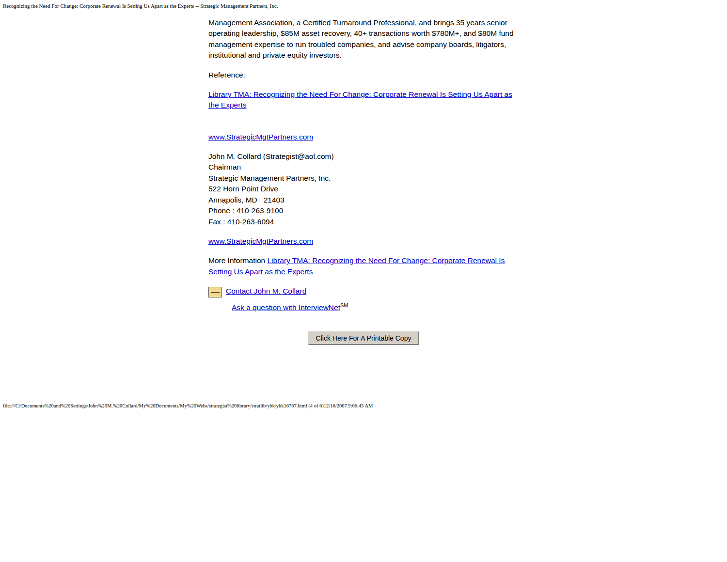Recognizing the Need For Change: Corporate Renewal Is Setting Us Apart as the Experts -- Strategic Management Partners, Inc.
Management Association, a Certified Turnaround Professional, and brings 35 years senior operating leadership, $85M asset recovery, 40+ transactions worth $780M+, and $80M fund management expertise to run troubled companies, and advise company boards, litigators, institutional and private equity investors.
Reference:
Library TMA: Recognizing the Need For Change: Corporate Renewal Is Setting Us Apart as the Experts
www.StrategicMgtPartners.com
John M. Collard (Strategist@aol.com)
Chairman
Strategic Management Partners, Inc.
522 Horn Point Drive
Annapolis, MD 21403
Phone : 410-263-9100
Fax : 410-263-6094
www.StrategicMgtPartners.com
More Information Library TMA: Recognizing the Need For Change: Corporate Renewal Is Setting Us Apart as the Experts
Contact John M. Collard
Ask a question with InterviewNetSM
Click Here For A Printable Copy
file:///C|/Documents%20and%20Settings/John%20M.%20Collard/My%20Documents/My%20Webs/strategist%20library/stratlib/ybk/ybk16767.html (4 of 6)12/16/2007 9:06:43 AM